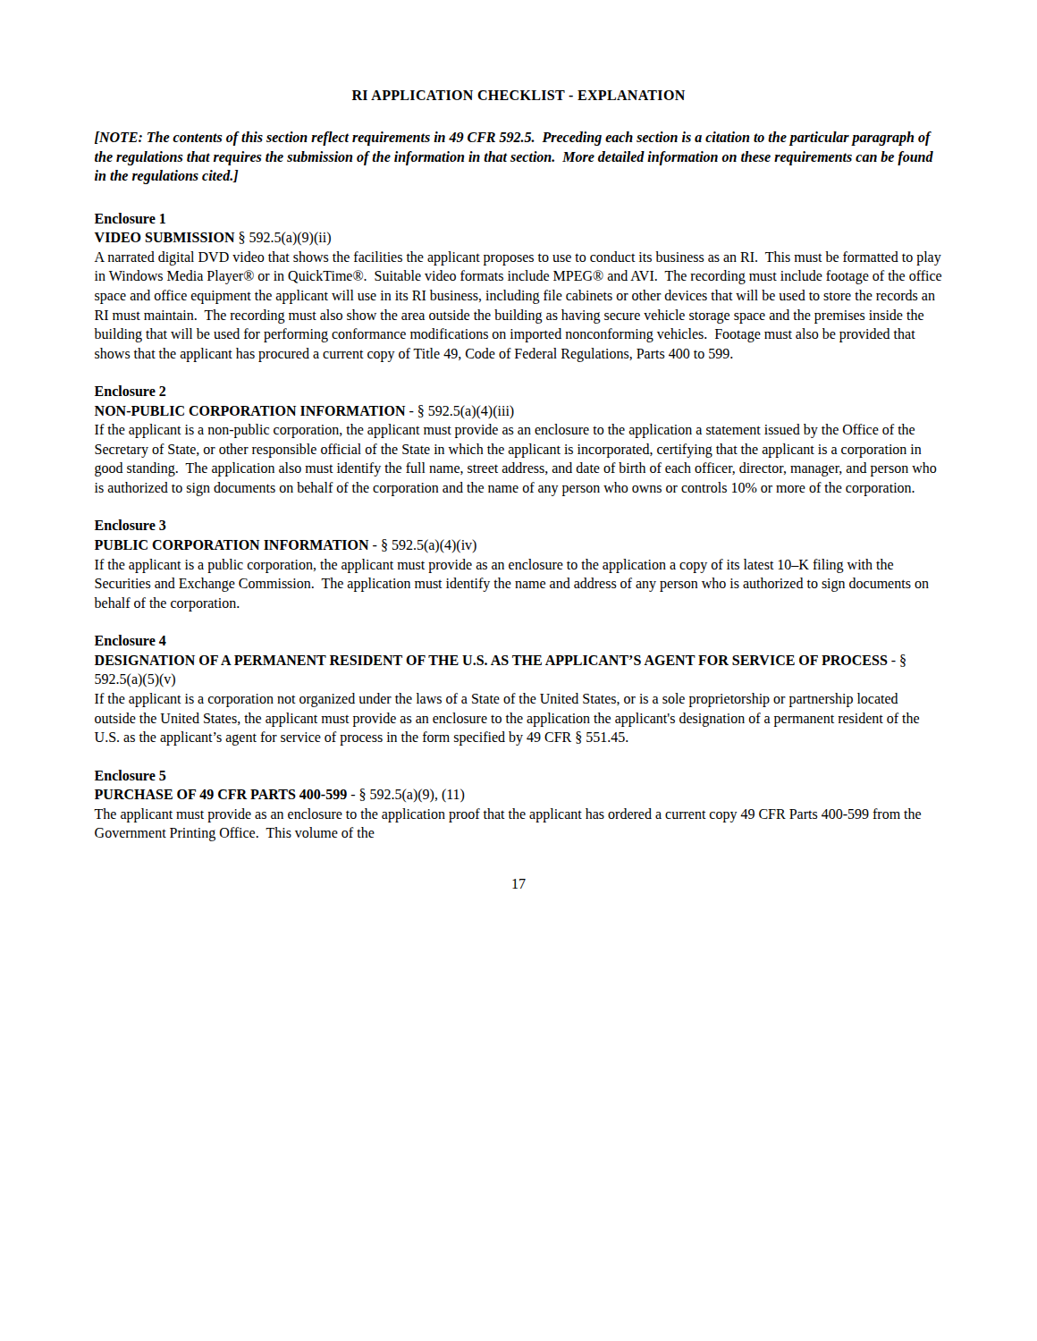RI APPLICATION CHECKLIST - EXPLANATION
[NOTE: The contents of this section reflect requirements in 49 CFR 592.5. Preceding each section is a citation to the particular paragraph of the regulations that requires the submission of the information in that section. More detailed information on these requirements can be found in the regulations cited.]
Enclosure 1
VIDEO SUBMISSION § 592.5(a)(9)(ii)
A narrated digital DVD video that shows the facilities the applicant proposes to use to conduct its business as an RI. This must be formatted to play in Windows Media Player® or in QuickTime®. Suitable video formats include MPEG® and AVI. The recording must include footage of the office space and office equipment the applicant will use in its RI business, including file cabinets or other devices that will be used to store the records an RI must maintain. The recording must also show the area outside the building as having secure vehicle storage space and the premises inside the building that will be used for performing conformance modifications on imported nonconforming vehicles. Footage must also be provided that shows that the applicant has procured a current copy of Title 49, Code of Federal Regulations, Parts 400 to 599.
Enclosure 2
NON-PUBLIC CORPORATION INFORMATION - § 592.5(a)(4)(iii)
If the applicant is a non-public corporation, the applicant must provide as an enclosure to the application a statement issued by the Office of the Secretary of State, or other responsible official of the State in which the applicant is incorporated, certifying that the applicant is a corporation in good standing. The application also must identify the full name, street address, and date of birth of each officer, director, manager, and person who is authorized to sign documents on behalf of the corporation and the name of any person who owns or controls 10% or more of the corporation.
Enclosure 3
PUBLIC CORPORATION INFORMATION - § 592.5(a)(4)(iv)
If the applicant is a public corporation, the applicant must provide as an enclosure to the application a copy of its latest 10–K filing with the Securities and Exchange Commission. The application must identify the name and address of any person who is authorized to sign documents on behalf of the corporation.
Enclosure 4
DESIGNATION OF A PERMANENT RESIDENT OF THE U.S. AS THE APPLICANT’S AGENT FOR SERVICE OF PROCESS - § 592.5(a)(5)(v)
If the applicant is a corporation not organized under the laws of a State of the United States, or is a sole proprietorship or partnership located outside the United States, the applicant must provide as an enclosure to the application the applicant's designation of a permanent resident of the U.S. as the applicant’s agent for service of process in the form specified by 49 CFR § 551.45.
Enclosure 5
PURCHASE OF 49 CFR PARTS 400-599 - § 592.5(a)(9), (11)
The applicant must provide as an enclosure to the application proof that the applicant has ordered a current copy 49 CFR Parts 400-599 from the Government Printing Office. This volume of the
17